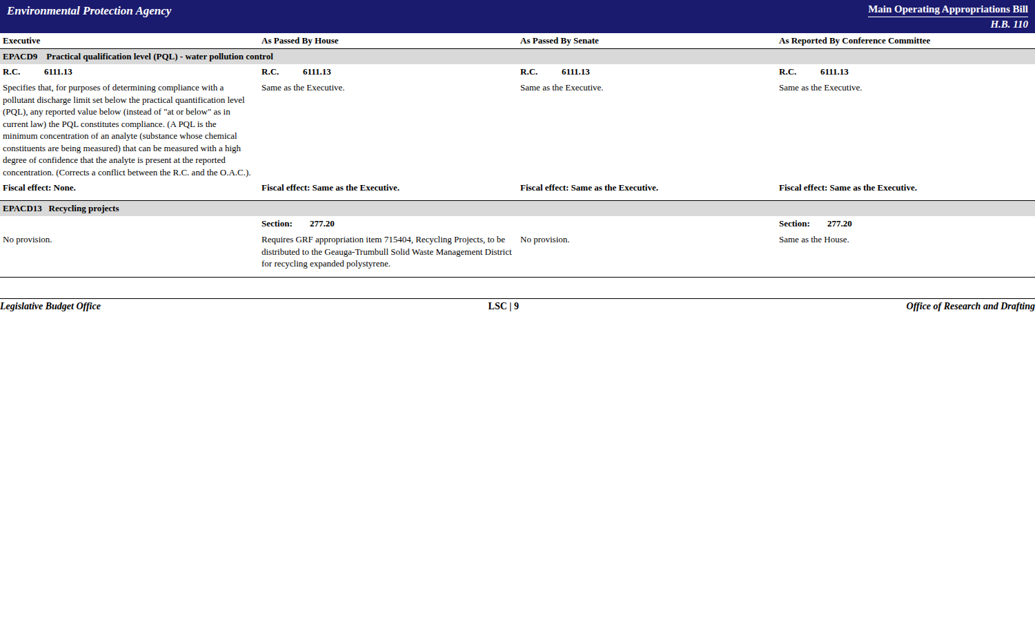Environmental Protection Agency
Main Operating Appropriations Bill
H.B. 110
| Executive | As Passed By House | As Passed By Senate | As Reported By Conference Committee |
| --- | --- | --- | --- |
| EPACD9 Practical qualification level (PQL) - water pollution control |
| R.C. 6111.13 | R.C. 6111.13 | R.C. 6111.13 | R.C. 6111.13 |
| Specifies that, for purposes of determining compliance with a pollutant discharge limit set below the practical quantification level (PQL), any reported value below (instead of "at or below" as in current law) the PQL constitutes compliance. (A PQL is the minimum concentration of an analyte (substance whose chemical constituents are being measured) that can be measured with a high degree of confidence that the analyte is present at the reported concentration. (Corrects a conflict between the R.C. and the O.A.C.). | Same as the Executive. | Same as the Executive. | Same as the Executive. |
| Fiscal effect: None. | Fiscal effect: Same as the Executive. | Fiscal effect: Same as the Executive. | Fiscal effect: Same as the Executive. |
| EPACD13 Recycling projects |
| | Section: 277.20 | | Section: 277.20 |
| No provision. | Requires GRF appropriation item 715404, Recycling Projects, to be distributed to the Geauga-Trumbull Solid Waste Management District for recycling expanded polystyrene. | No provision. | Same as the House. |
Legislative Budget Office
LSC | 9
Office of Research and Drafting